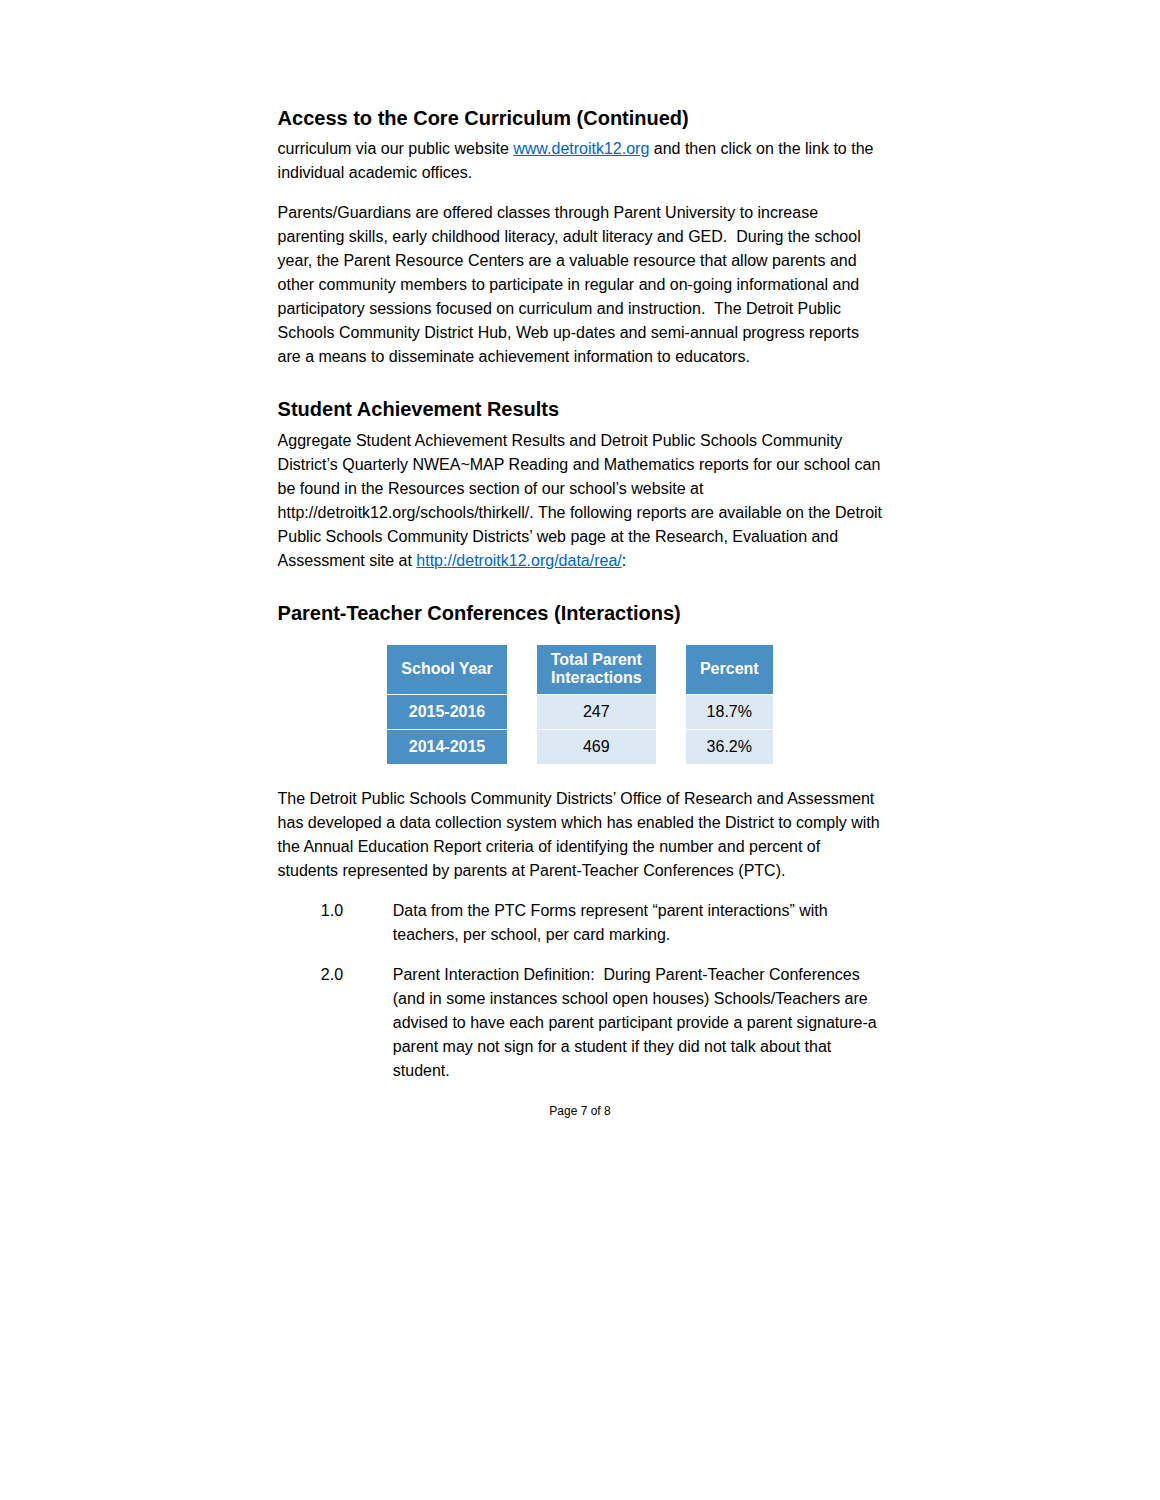Access to the Core Curriculum (Continued)
curriculum via our public website www.detroitk12.org and then click on the link to the individual academic offices.
Parents/Guardians are offered classes through Parent University to increase parenting skills, early childhood literacy, adult literacy and GED. During the school year, the Parent Resource Centers are a valuable resource that allow parents and other community members to participate in regular and on-going informational and participatory sessions focused on curriculum and instruction. The Detroit Public Schools Community District Hub, Web up-dates and semi-annual progress reports are a means to disseminate achievement information to educators.
Student Achievement Results
Aggregate Student Achievement Results and Detroit Public Schools Community District’s Quarterly NWEA~MAP Reading and Mathematics reports for our school can be found in the Resources section of our school’s website at http://detroitk12.org/schools/thirkell/. The following reports are available on the Detroit Public Schools Community Districts’ web page at the Research, Evaluation and Assessment site at http://detroitk12.org/data/rea/:
Parent-Teacher Conferences (Interactions)
| School Year | | Total Parent Interactions | | Percent |
| --- | --- | --- | --- | --- |
| 2015-2016 | | 247 | | 18.7% |
| 2014-2015 | | 469 | | 36.2% |
The Detroit Public Schools Community Districts’ Office of Research and Assessment has developed a data collection system which has enabled the District to comply with the Annual Education Report criteria of identifying the number and percent of students represented by parents at Parent-Teacher Conferences (PTC).
1.0 Data from the PTC Forms represent “parent interactions” with teachers, per school, per card marking.
2.0 Parent Interaction Definition: During Parent-Teacher Conferences (and in some instances school open houses) Schools/Teachers are advised to have each parent participant provide a parent signature-a parent may not sign for a student if they did not talk about that student.
Page 7 of 8